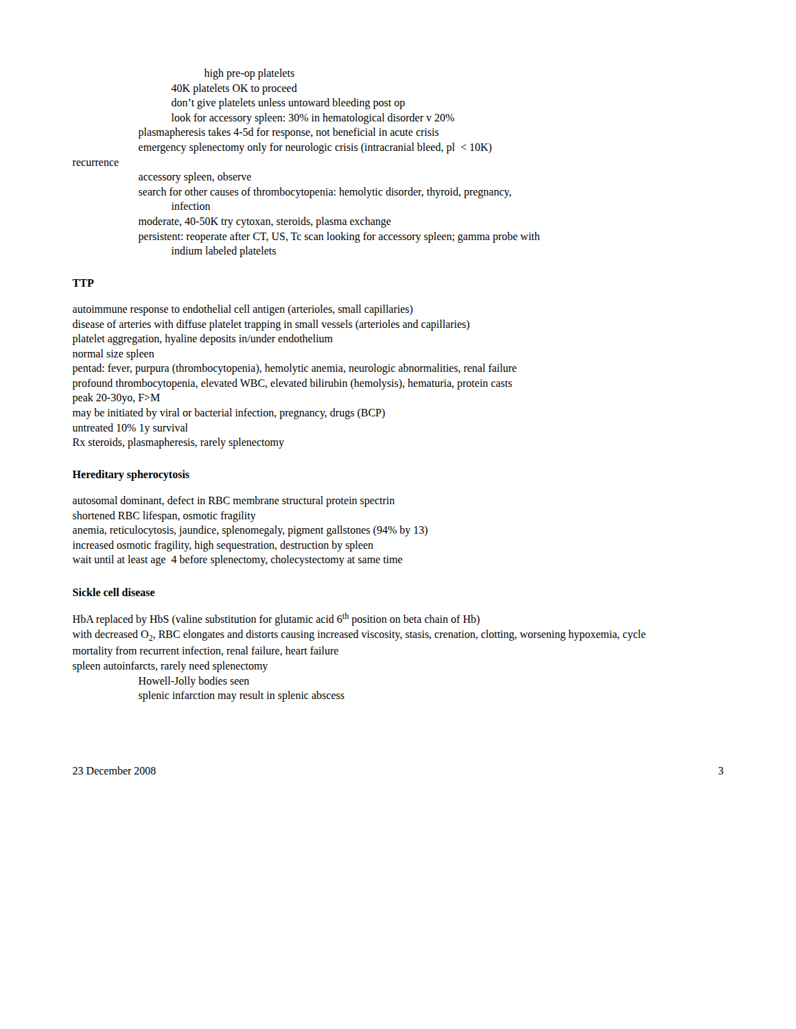high pre-op platelets
40K platelets OK to proceed
don’t give platelets unless untoward bleeding post op
look for accessory spleen: 30% in hematological disorder v 20%
plasmapheresis takes 4-5d for response, not beneficial in acute crisis
emergency splenectomy only for neurologic crisis (intracranial bleed, pl < 10K)
recurrence
accessory spleen, observe
search for other causes of thrombocytopenia: hemolytic disorder, thyroid, pregnancy,
infection
moderate, 40-50K try cytoxan, steroids, plasma exchange
persistent: reoperate after CT, US, Tc scan looking for accessory spleen; gamma probe with
indium labeled platelets
TTP
autoimmune response to endothelial cell antigen (arterioles, small capillaries)
disease of arteries with diffuse platelet trapping in small vessels (arterioles and capillaries)
platelet aggregation, hyaline deposits in/under endothelium
normal size spleen
pentad: fever, purpura (thrombocytopenia), hemolytic anemia, neurologic abnormalities, renal failure
profound thrombocytopenia, elevated WBC, elevated bilirubin (hemolysis), hematuria, protein casts
peak 20-30yo, F>M
may be initiated by viral or bacterial infection, pregnancy, drugs (BCP)
untreated 10% 1y survival
Rx steroids, plasmapheresis, rarely splenectomy
Hereditary spherocytosis
autosomal dominant, defect in RBC membrane structural protein spectrin
shortened RBC lifespan, osmotic fragility
anemia, reticulocytosis, jaundice, splenomegaly, pigment gallstones (94% by 13)
increased osmotic fragility, high sequestration, destruction by spleen
wait until at least age 4 before splenectomy, cholecystectomy at same time
Sickle cell disease
HbA replaced by HbS (valine substitution for glutamic acid 6th position on beta chain of Hb)
with decreased O2, RBC elongates and distorts causing increased viscosity, stasis, crenation, clotting, worsening hypoxemia, cycle
mortality from recurrent infection, renal failure, heart failure
spleen autoinfarcts, rarely need splenectomy
Howell-Jolly bodies seen
splenic infarction may result in splenic abscess
23 December 2008 3